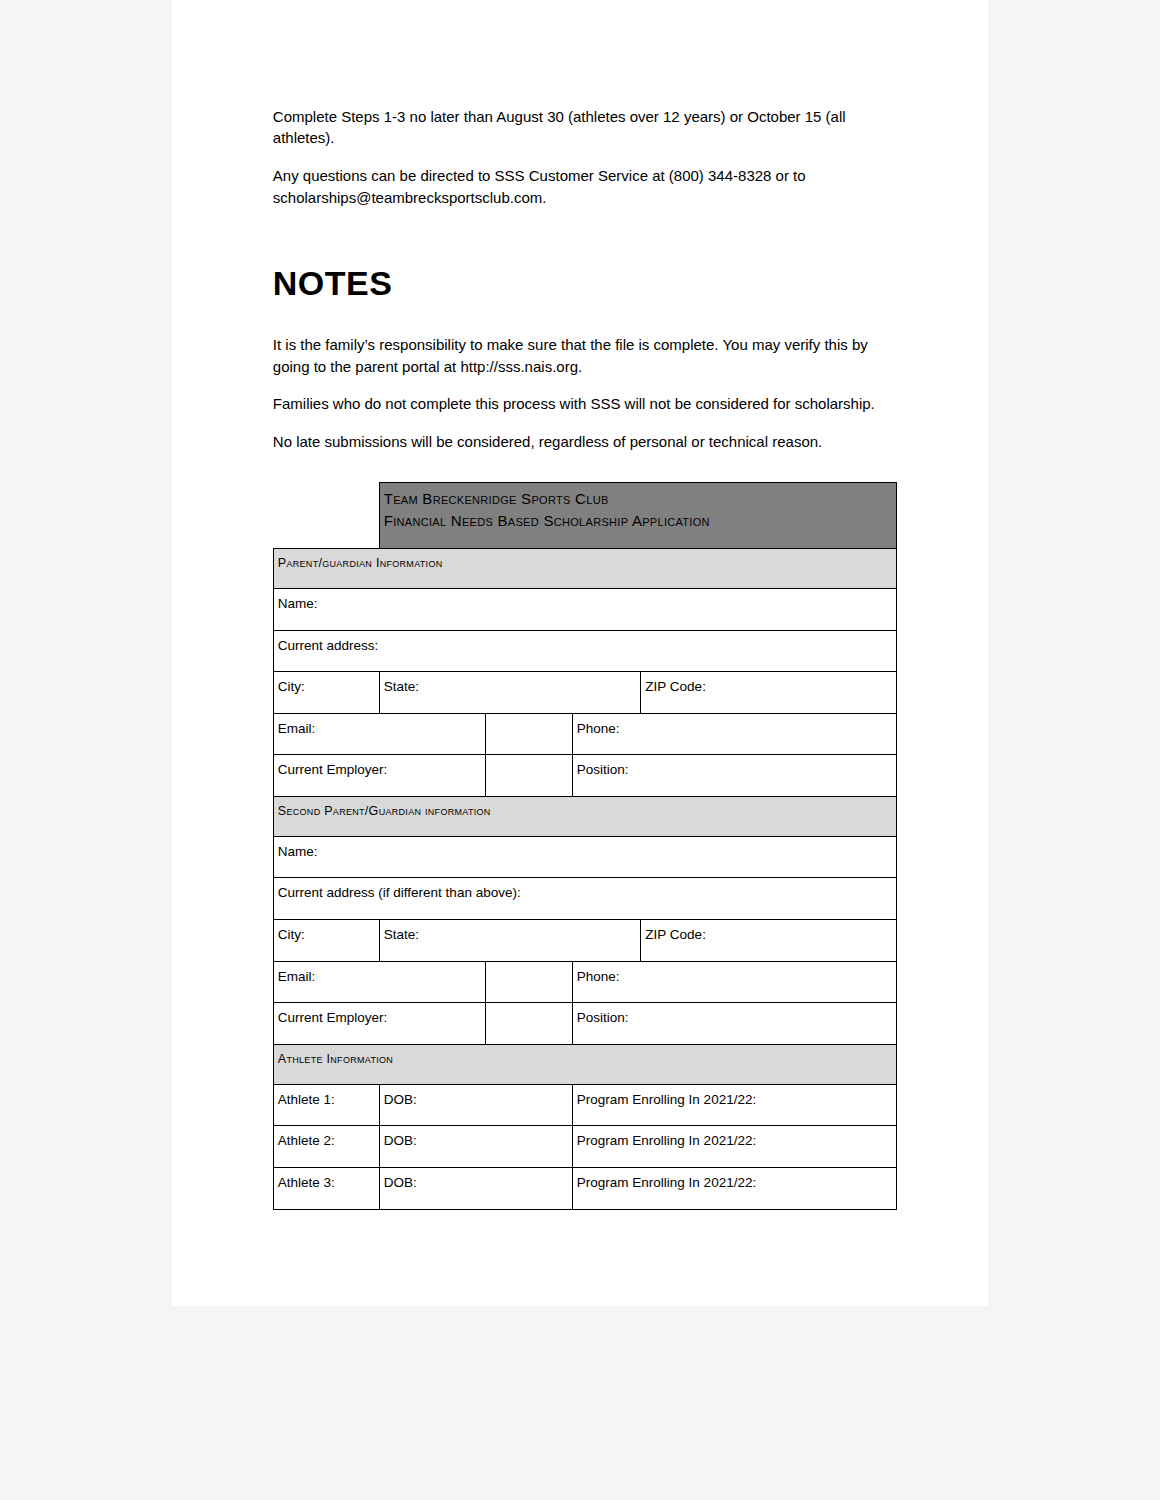Complete Steps 1-3 no later than August 30 (athletes over 12 years) or October 15 (all athletes).
Any questions can be directed to SSS Customer Service at (800) 344-8328 or to scholarships@teambrecksportsclub.com.
NOTES
It is the family’s responsibility to make sure that the file is complete. You may verify this by going to the parent portal at http://sss.nais.org.
Families who do not complete this process with SSS will not be considered for scholarship.
No late submissions will be considered, regardless of personal or technical reason.
| | Team Breckenridge Sports Club Financial Needs Based Scholarship Application |
| Parent/guardian Information |
| Name: |
| Current address: |
| City: | State: | ZIP Code: |
| Email: | | Phone: |
| Current Employer: | | Position: |
| Second Parent/Guardian information |
| Name: |
| Current address (if different than above): |
| City: | State: | ZIP Code: |
| Email: | | Phone: |
| Current Employer: | | Position: |
| Athlete Information |
| Athlete 1: | DOB: | Program Enrolling In 2021/22: |
| Athlete 2: | DOB: | Program Enrolling In 2021/22: |
| Athlete 3: | DOB: | Program Enrolling In 2021/22: |